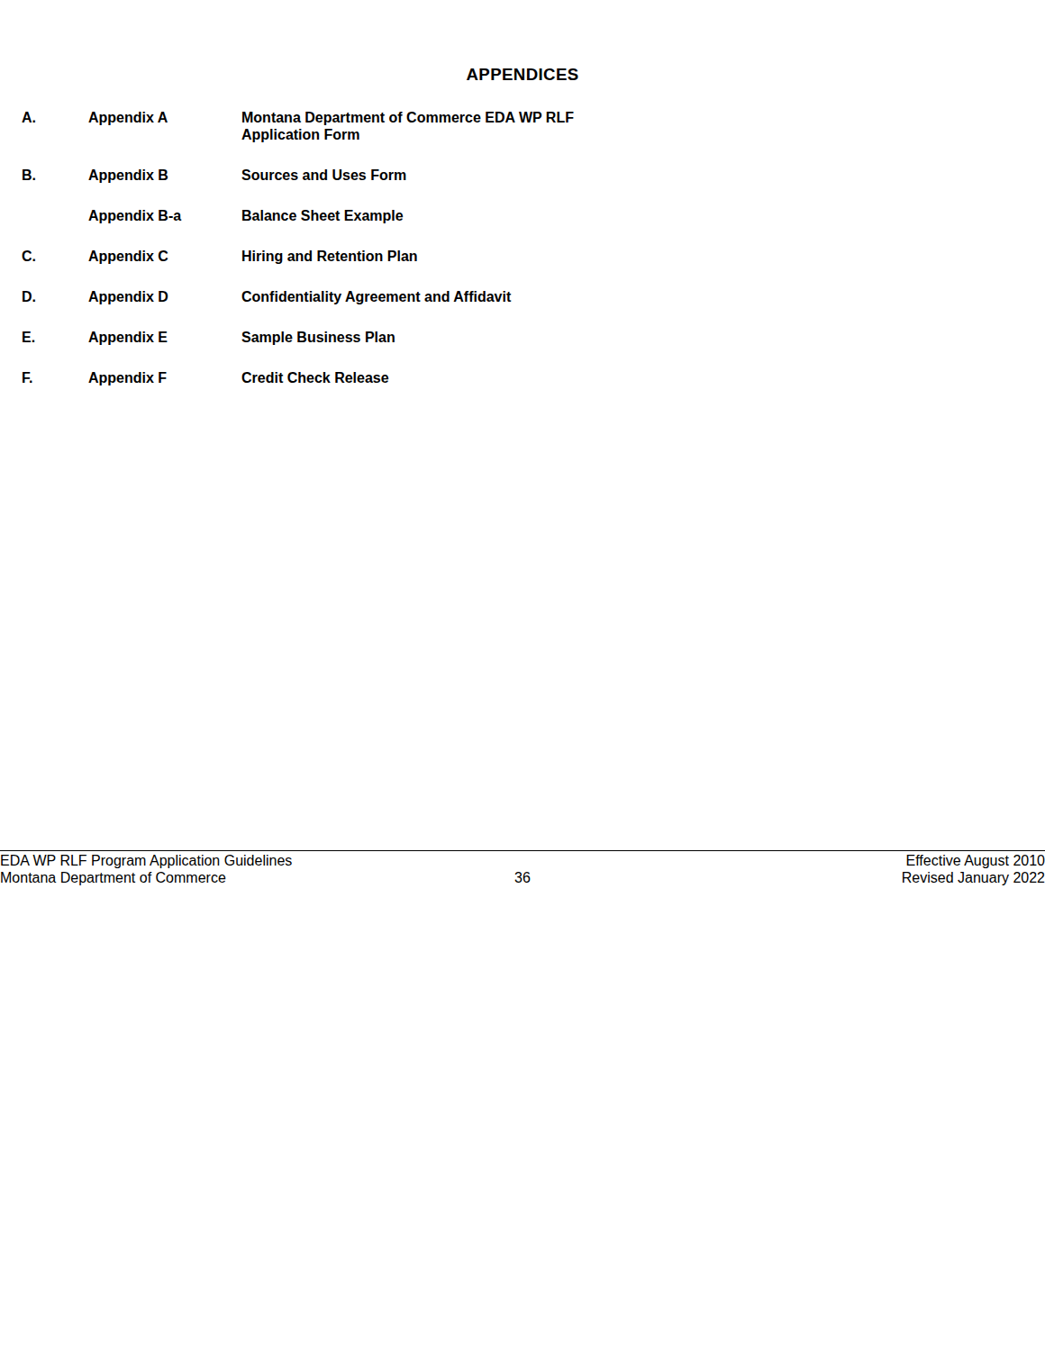APPENDICES
| A. | Appendix A | Montana Department of Commerce EDA WP RLF Application Form |
| B. | Appendix B | Sources and Uses Form |
| | Appendix B-a | Balance Sheet Example |
| C. | Appendix C | Hiring and Retention Plan |
| D. | Appendix D | Confidentiality Agreement and Affidavit |
| E. | Appendix E | Sample Business Plan |
| F. | Appendix F | Credit Check Release |
| EDA WP RLF Program Application Guidelines Montana Department of Commerce | 36 | Effective August 2010 Revised January 2022 |